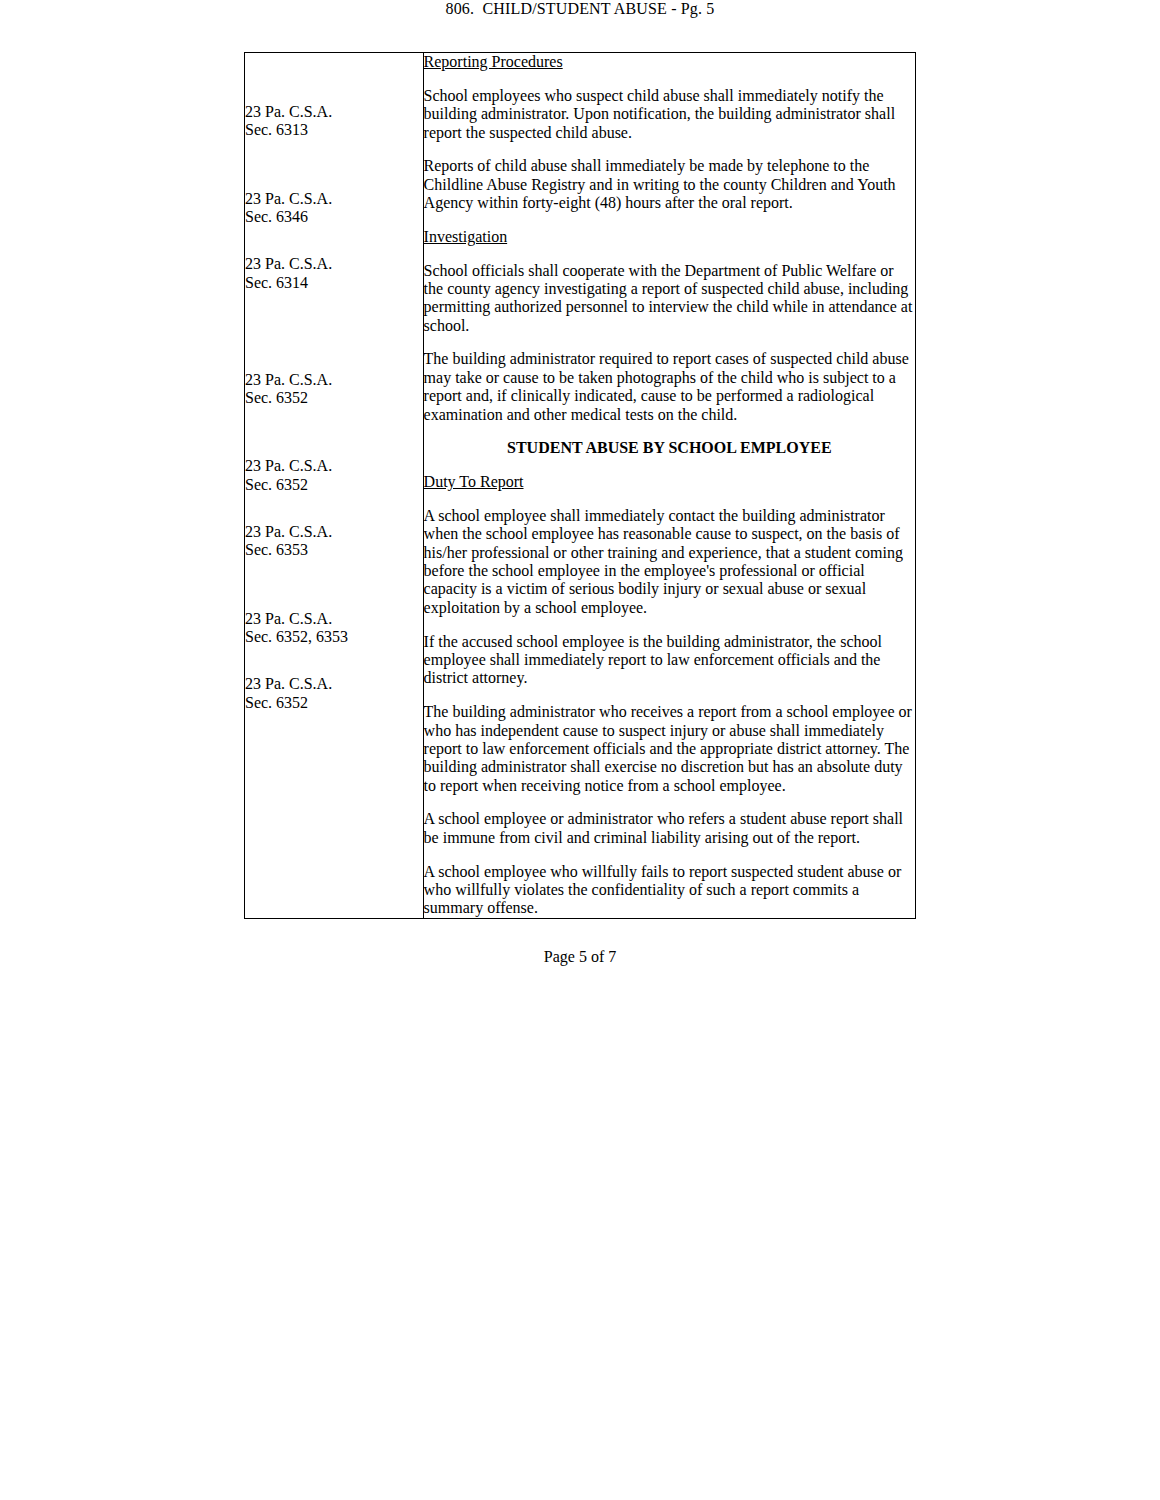806. CHILD/STUDENT ABUSE - Pg. 5
| 23 Pa. C.S.A. Sec. 6313 23 Pa. C.S.A. Sec. 6346 23 Pa. C.S.A. Sec. 6314 23 Pa. C.S.A. Sec. 6352 23 Pa. C.S.A. Sec. 6352 23 Pa. C.S.A. Sec. 6353 23 Pa. C.S.A. Sec. 6352, 6353 23 Pa. C.S.A. Sec. 6352 | Reporting Procedures School employees who suspect child abuse shall immediately notify the building administrator. Upon notification, the building administrator shall report the suspected child abuse. Reports of child abuse shall immediately be made by telephone to the Childline Abuse Registry and in writing to the county Children and Youth Agency within forty-eight (48) hours after the oral report. Investigation School officials shall cooperate with the Department of Public Welfare or the county agency investigating a report of suspected child abuse, including permitting authorized personnel to interview the child while in attendance at school. The building administrator required to report cases of suspected child abuse may take or cause to be taken photographs of the child who is subject to a report and, if clinically indicated, cause to be performed a radiological examination and other medical tests on the child. STUDENT ABUSE BY SCHOOL EMPLOYEE Duty To Report A school employee shall immediately contact the building administrator when the school employee has reasonable cause to suspect, on the basis of his/her professional or other training and experience, that a student coming before the school employee in the employee's professional or official capacity is a victim of serious bodily injury or sexual abuse or sexual exploitation by a school employee. If the accused school employee is the building administrator, the school employee shall immediately report to law enforcement officials and the district attorney. The building administrator who receives a report from a school employee or who has independent cause to suspect injury or abuse shall immediately report to law enforcement officials and the appropriate district attorney. The building administrator shall exercise no discretion but has an absolute duty to report when receiving notice from a school employee. A school employee or administrator who refers a student abuse report shall be immune from civil and criminal liability arising out of the report. A school employee who willfully fails to report suspected student abuse or who willfully violates the confidentiality of such a report commits a summary offense. |
Page 5 of 7